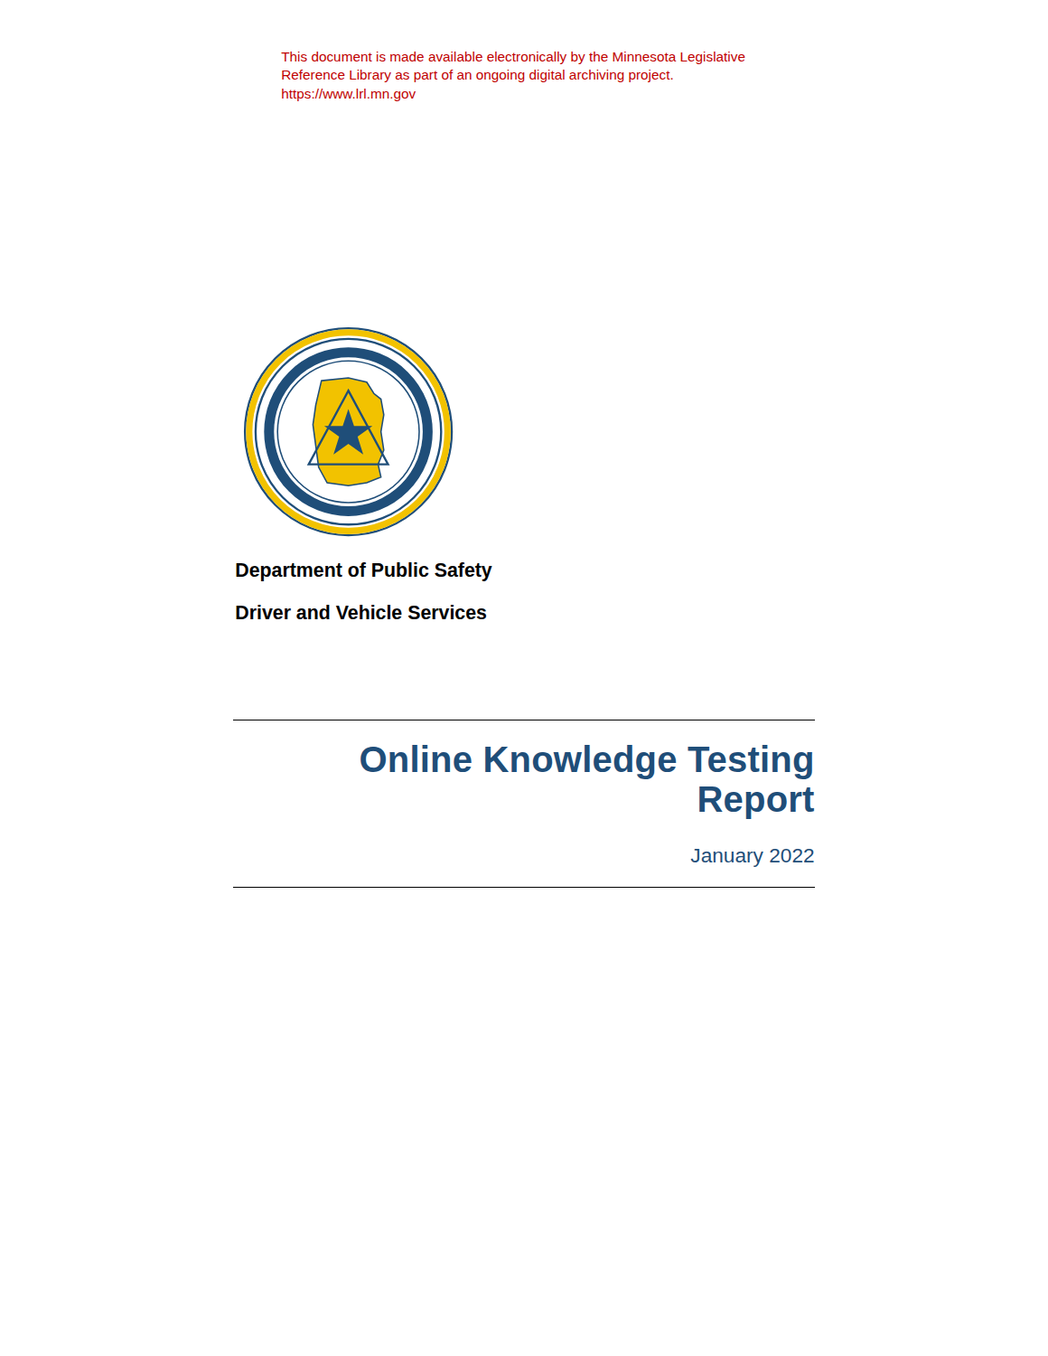This document is made available electronically by the Minnesota Legislative Reference Library as part of an ongoing digital archiving project. https://www.lrl.mn.gov
DEPARTMENT OF PUBLIC SAFETY STATE OF MINNESOTA
Department of Public Safety
Driver and Vehicle Services
Online Knowledge Testing Report
January 2022